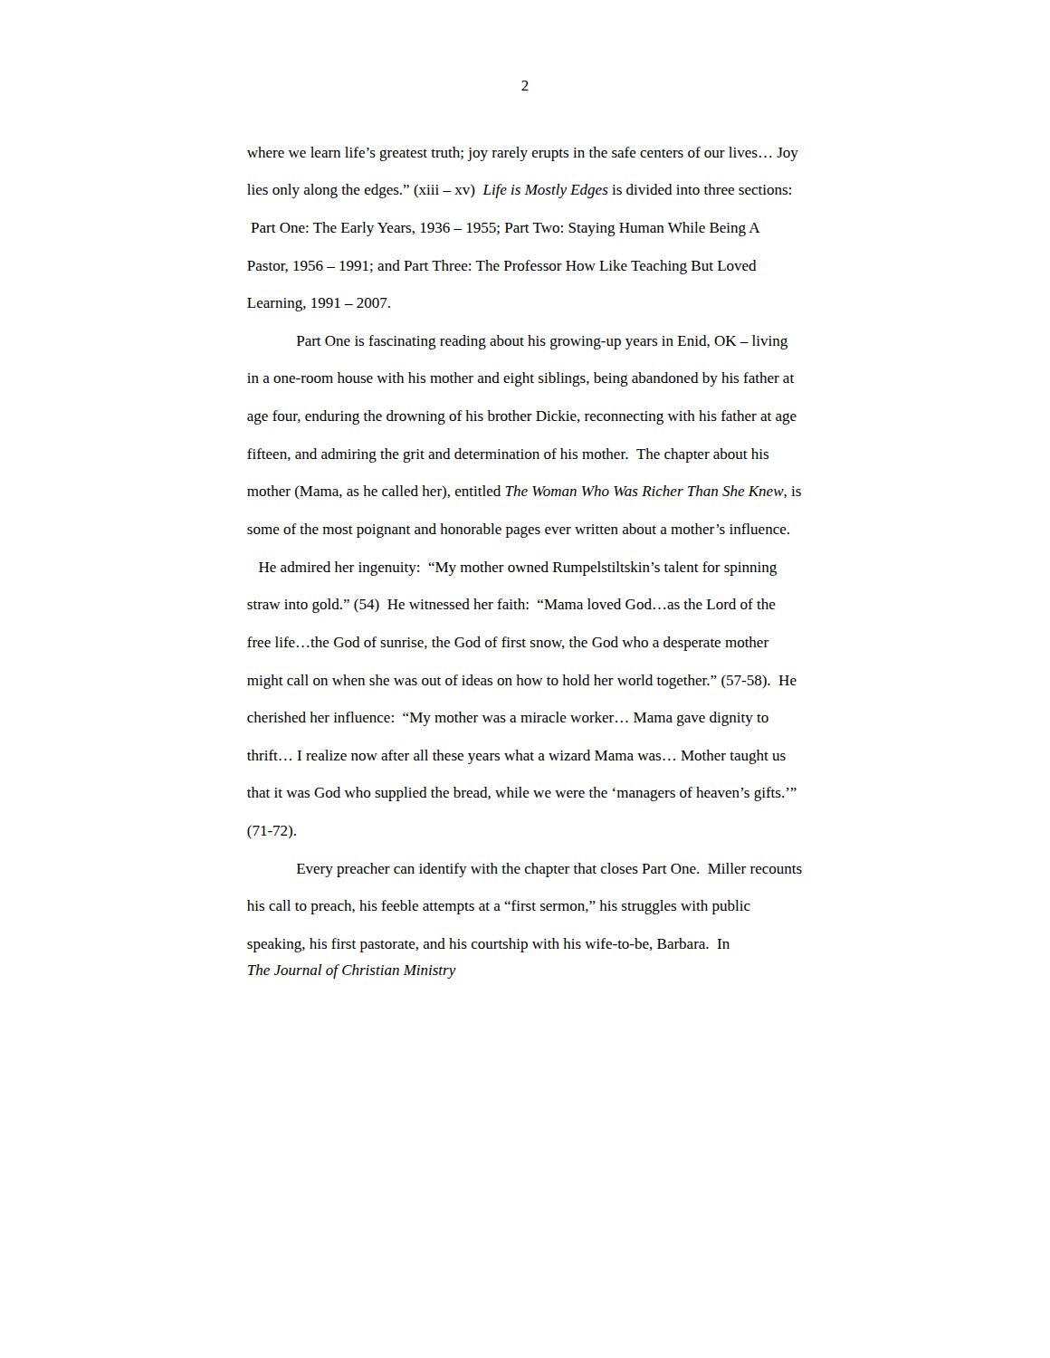2
where we learn life’s greatest truth; joy rarely erupts in the safe centers of our lives… Joy lies only along the edges.” (xiii – xv) Life is Mostly Edges is divided into three sections: Part One: The Early Years, 1936 – 1955; Part Two: Staying Human While Being A Pastor, 1956 – 1991; and Part Three: The Professor How Like Teaching But Loved Learning, 1991 – 2007.
Part One is fascinating reading about his growing-up years in Enid, OK – living in a one-room house with his mother and eight siblings, being abandoned by his father at age four, enduring the drowning of his brother Dickie, reconnecting with his father at age fifteen, and admiring the grit and determination of his mother. The chapter about his mother (Mama, as he called her), entitled The Woman Who Was Richer Than She Knew, is some of the most poignant and honorable pages ever written about a mother’s influence. He admired her ingenuity: “My mother owned Rumpelstiltskin’s talent for spinning straw into gold.” (54) He witnessed her faith: “Mama loved God…as the Lord of the free life…the God of sunrise, the God of first snow, the God who a desperate mother might call on when she was out of ideas on how to hold her world together.” (57-58). He cherished her influence: “My mother was a miracle worker… Mama gave dignity to thrift… I realize now after all these years what a wizard Mama was… Mother taught us that it was God who supplied the bread, while we were the ‘managers of heaven’s gifts.’” (71-72).
Every preacher can identify with the chapter that closes Part One. Miller recounts his call to preach, his feeble attempts at a “first sermon,” his struggles with public speaking, his first pastorate, and his courtship with his wife-to-be, Barbara. In
The Journal of Christian Ministry